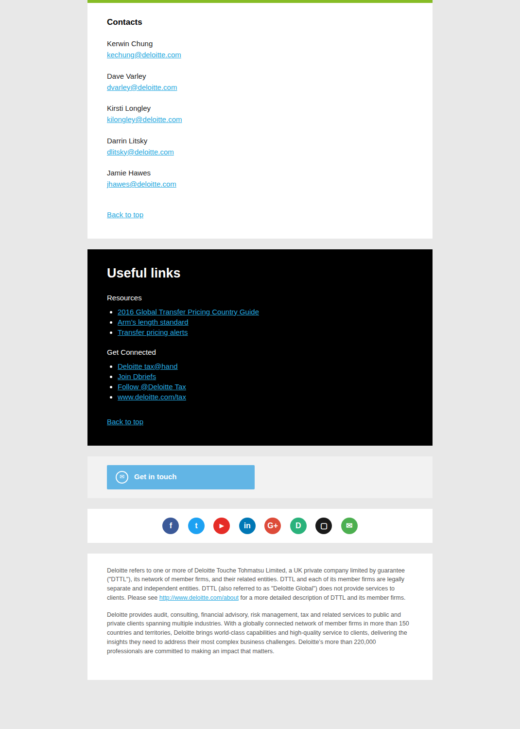Contacts
Kerwin Chung kechung@deloitte.com
Dave Varley dvarley@deloitte.com
Kirsti Longley kilongley@deloitte.com
Darrin Litsky dlitsky@deloitte.com
Jamie Hawes jhawes@deloitte.com
Back to top
Useful links
Resources
2016 Global Transfer Pricing Country Guide
Arm’s length standard
Transfer pricing alerts
Get Connected
Deloitte tax@hand
Join Dbriefs
Follow @Deloitte Tax
www.deloitte.com/tax
Back to top
✉Get in touch
f t ► in G+ D ▢ ✉
Deloitte refers to one or more of Deloitte Touche Tohmatsu Limited, a UK private company limited by guarantee ("DTTL"), its network of member firms, and their related entities. DTTL and each of its member firms are legally separate and independent entities. DTTL (also referred to as "Deloitte Global") does not provide services to clients. Please see http://www.deloitte.com/about for a more detailed description of DTTL and its member firms.
Deloitte provides audit, consulting, financial advisory, risk management, tax and related services to public and private clients spanning multiple industries. With a globally connected network of member firms in more than 150 countries and territories, Deloitte brings world-class capabilities and high-quality service to clients, delivering the insights they need to address their most complex business challenges. Deloitte’s more than 220,000 professionals are committed to making an impact that matters.